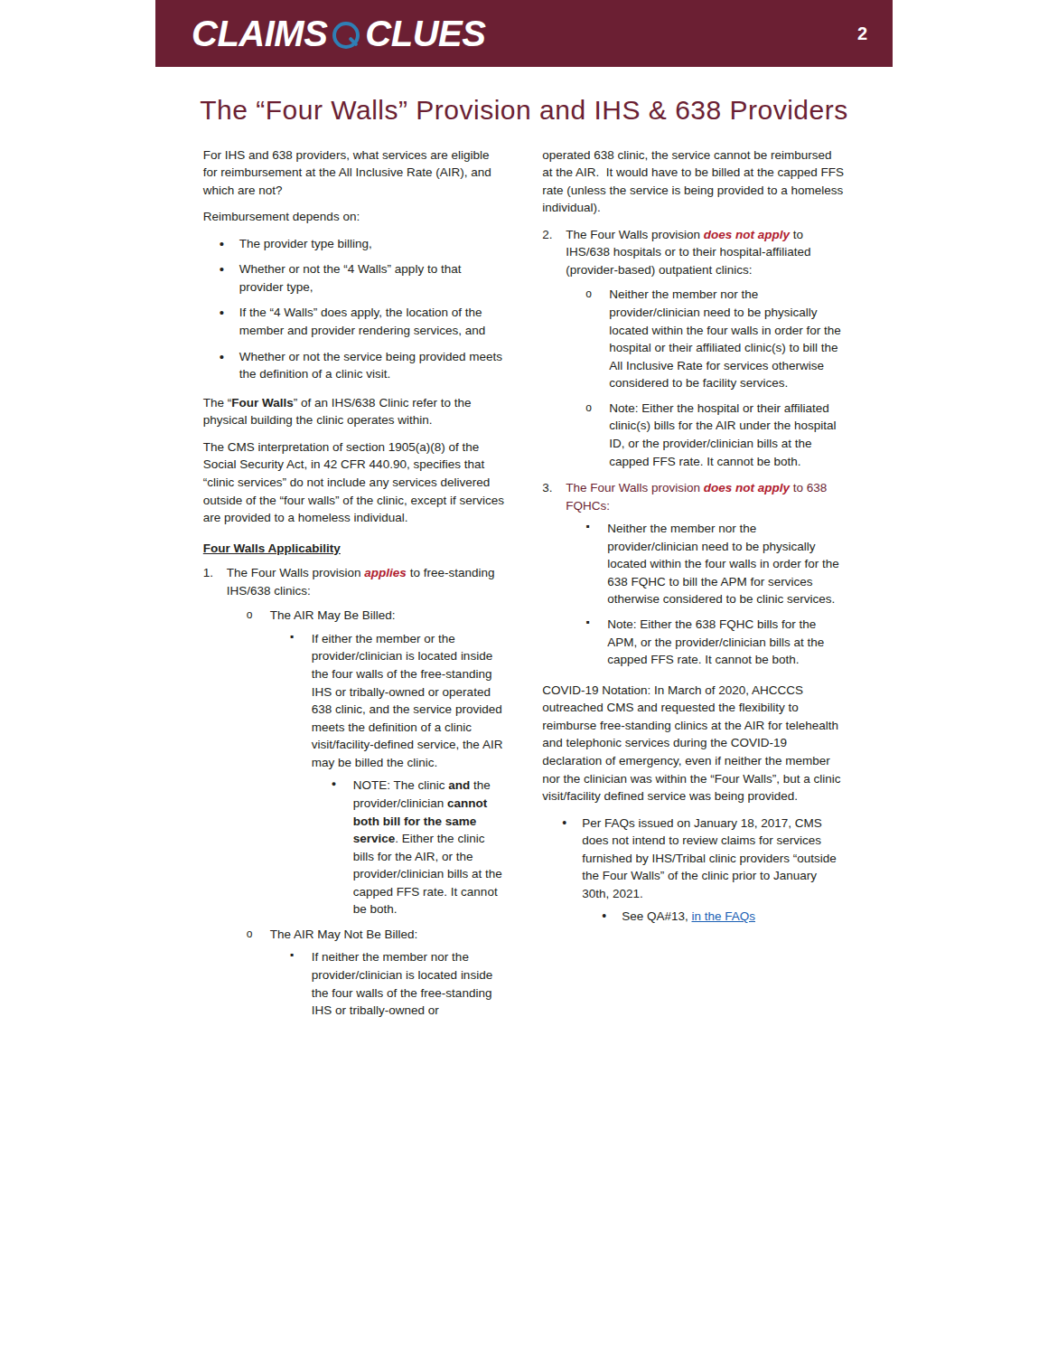CLAIMS CLUES
2
The “Four Walls” Provision and IHS & 638 Providers
For IHS and 638 providers, what services are eligible for reimbursement at the All Inclusive Rate (AIR), and which are not?
Reimbursement depends on:
The provider type billing,
Whether or not the “4 Walls” apply to that provider type,
If the “4 Walls” does apply, the location of the member and provider rendering services, and
Whether or not the service being provided meets the definition of a clinic visit.
The “Four Walls” of an IHS/638 Clinic refer to the physical building the clinic operates within.
The CMS interpretation of section 1905(a)(8) of the Social Security Act, in 42 CFR 440.90, specifies that “clinic services” do not include any services delivered outside of the “four walls” of the clinic, except if services are provided to a homeless individual.
Four Walls Applicability
The Four Walls provision applies to free-standing IHS/638 clinics:
The AIR May Be Billed:
If either the member or the provider/clinician is located inside the four walls of the free-standing IHS or tribally-owned or operated 638 clinic, and the service provided meets the definition of a clinic visit/facility-defined service, the AIR may be billed the clinic.
NOTE: The clinic and the provider/clinician cannot both bill for the same service. Either the clinic bills for the AIR, or the provider/clinician bills at the capped FFS rate. It cannot be both.
The AIR May Not Be Billed:
If neither the member nor the provider/clinician is located inside the four walls of the free-standing IHS or tribally-owned or
operated 638 clinic, the service cannot be reimbursed at the AIR. It would have to be billed at the capped FFS rate (unless the service is being provided to a homeless individual).
The Four Walls provision does not apply to IHS/638 hospitals or to their hospital-affiliated (provider-based) outpatient clinics:
Neither the member nor the provider/clinician need to be physically located within the four walls in order for the hospital or their affiliated clinic(s) to bill the All Inclusive Rate for services otherwise considered to be facility services.
Note: Either the hospital or their affiliated clinic(s) bills for the AIR under the hospital ID, or the provider/clinician bills at the capped FFS rate. It cannot be both.
The Four Walls provision does not apply to 638 FQHCs:
Neither the member nor the provider/clinician need to be physically located within the four walls in order for the 638 FQHC to bill the APM for services otherwise considered to be clinic services.
Note: Either the 638 FQHC bills for the APM, or the provider/clinician bills at the capped FFS rate. It cannot be both.
COVID-19 Notation: In March of 2020, AHCCCS outreached CMS and requested the flexibility to reimburse free-standing clinics at the AIR for telehealth and telephonic services during the COVID-19 declaration of emergency, even if neither the member nor the clinician was within the “Four Walls”, but a clinic visit/facility defined service was being provided.
Per FAQs issued on January 18, 2017, CMS does not intend to review claims for services furnished by IHS/Tribal clinic providers “outside the Four Walls” of the clinic prior to January 30th, 2021.
See QA#13, in the FAQs